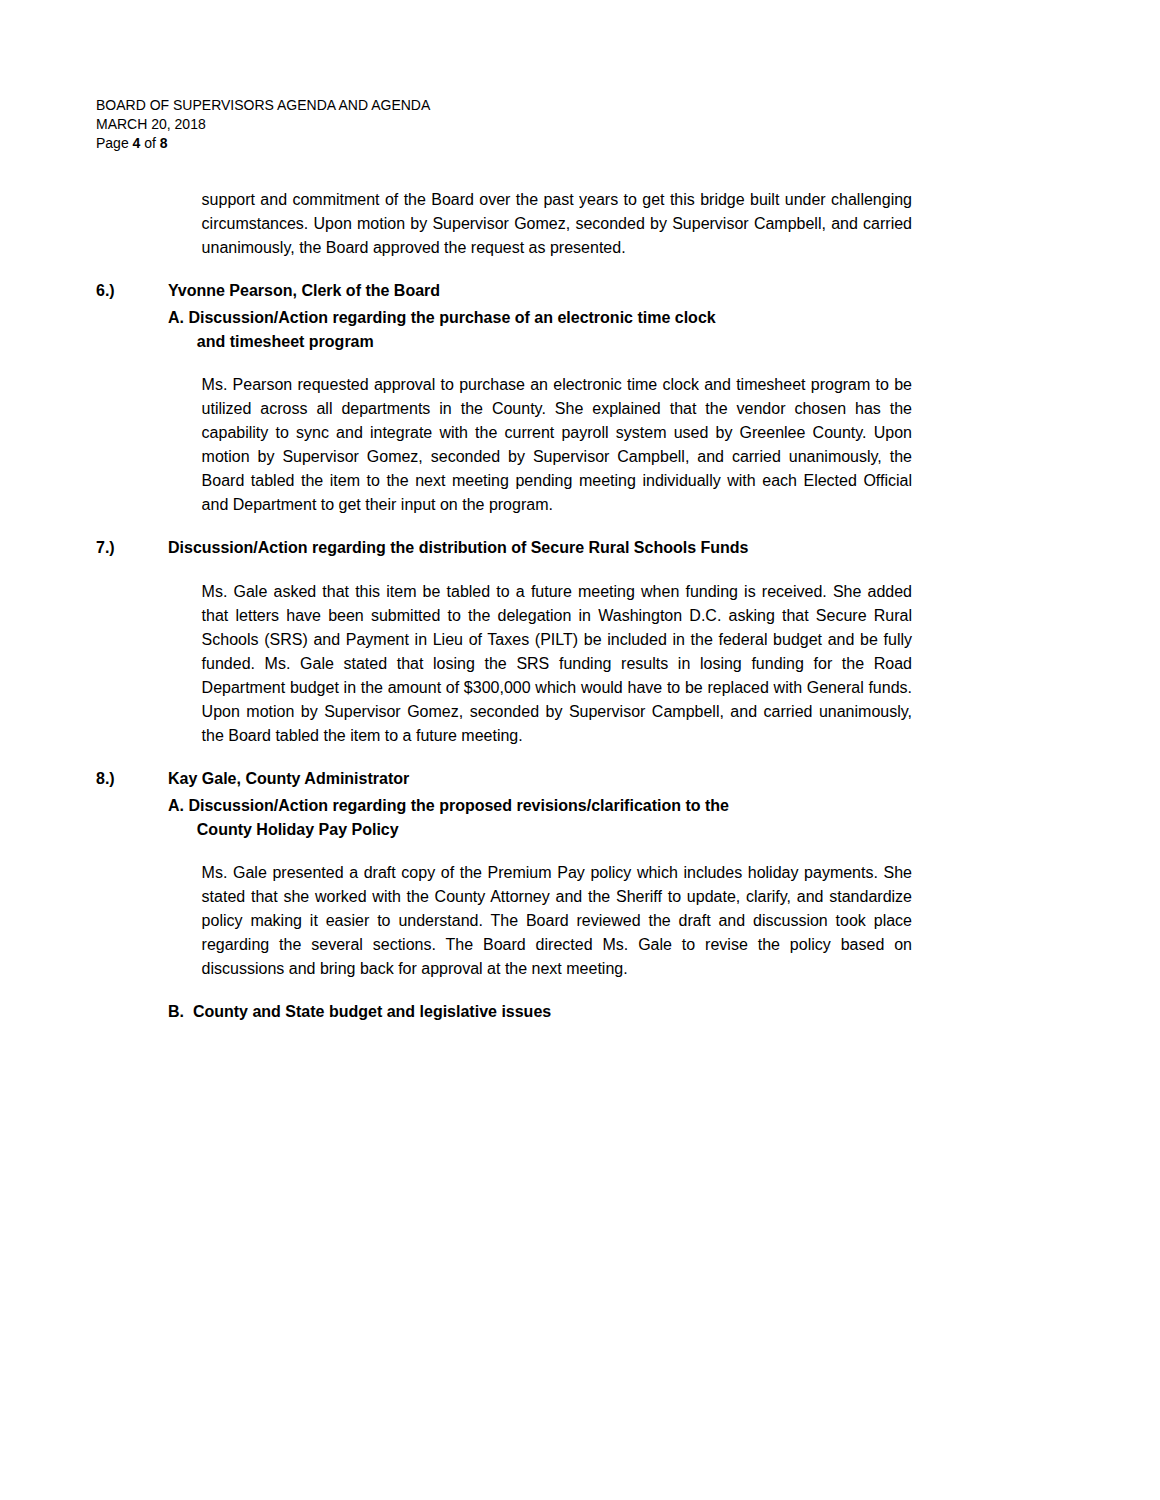BOARD OF SUPERVISORS AGENDA AND AGENDA MARCH 20, 2018 Page 4 of 8
support and commitment of the Board over the past years to get this bridge built under challenging circumstances. Upon motion by Supervisor Gomez, seconded by Supervisor Campbell, and carried unanimously, the Board approved the request as presented.
6.) Yvonne Pearson, Clerk of the Board
A. Discussion/Action regarding the purchase of an electronic time clockand timesheet program
Ms. Pearson requested approval to purchase an electronic time clock and timesheet program to be utilized across all departments in the County. She explained that the vendor chosen has the capability to sync and integrate with the current payroll system used by Greenlee County. Upon motion by Supervisor Gomez, seconded by Supervisor Campbell, and carried unanimously, the Board tabled the item to the next meeting pending meeting individually with each Elected Official and Department to get their input on the program.
7.) Discussion/Action regarding the distribution of Secure Rural Schools Funds
Ms. Gale asked that this item be tabled to a future meeting when funding is received. She added that letters have been submitted to the delegation in Washington D.C. asking that Secure Rural Schools (SRS) and Payment in Lieu of Taxes (PILT) be included in the federal budget and be fully funded. Ms. Gale stated that losing the SRS funding results in losing funding for the Road Department budget in the amount of $300,000 which would have to be replaced with General funds. Upon motion by Supervisor Gomez, seconded by Supervisor Campbell, and carried unanimously, the Board tabled the item to a future meeting.
8.) Kay Gale, County Administrator
A. Discussion/Action regarding the proposed revisions/clarification to theCounty Holiday Pay Policy
Ms. Gale presented a draft copy of the Premium Pay policy which includes holiday payments. She stated that she worked with the County Attorney and the Sheriff to update, clarify, and standardize policy making it easier to understand. The Board reviewed the draft and discussion took place regarding the several sections. The Board directed Ms. Gale to revise the policy based on discussions and bring back for approval at the next meeting.
B. County and State budget and legislative issues